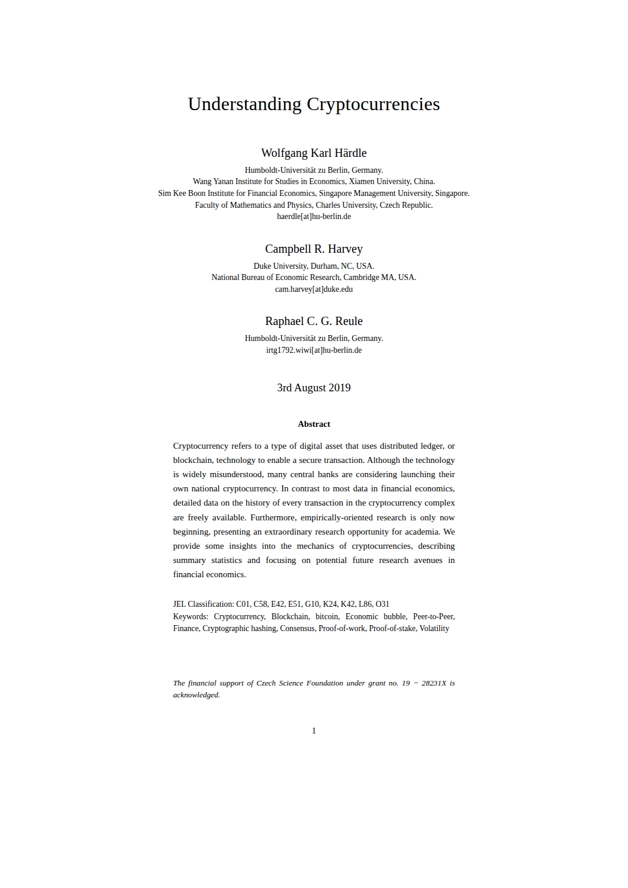Understanding Cryptocurrencies
Wolfgang Karl Härdle
Humboldt-Universität zu Berlin, Germany.
Wang Yanan Institute for Studies in Economics, Xiamen University, China.
Sim Kee Boon Institute for Financial Economics, Singapore Management University, Singapore.
Faculty of Mathematics and Physics, Charles University, Czech Republic.
haerdle[at]hu-berlin.de
Campbell R. Harvey
Duke University, Durham, NC, USA.
National Bureau of Economic Research, Cambridge MA, USA.
cam.harvey[at]duke.edu
Raphael C. G. Reule
Humboldt-Universität zu Berlin, Germany.
irtg1792.wiwi[at]hu-berlin.de
3rd August 2019
Abstract
Cryptocurrency refers to a type of digital asset that uses distributed ledger, or blockchain, technology to enable a secure transaction. Although the technology is widely misunderstood, many central banks are considering launching their own national cryptocurrency. In contrast to most data in financial economics, detailed data on the history of every transaction in the cryptocurrency complex are freely available. Furthermore, empirically-oriented research is only now beginning, presenting an extraordinary research opportunity for academia. We provide some insights into the mechanics of cryptocurrencies, describing summary statistics and focusing on potential future research avenues in financial economics.
JEL Classification: C01, C58, E42, E51, G10, K24, K42, L86, O31
Keywords: Cryptocurrency, Blockchain, bitcoin, Economic bubble, Peer-to-Peer, Finance, Cryptographic hashing, Consensus, Proof-of-work, Proof-of-stake, Volatility
The financial support of Czech Science Foundation under grant no. 19 − 28231X is acknowledged.
1